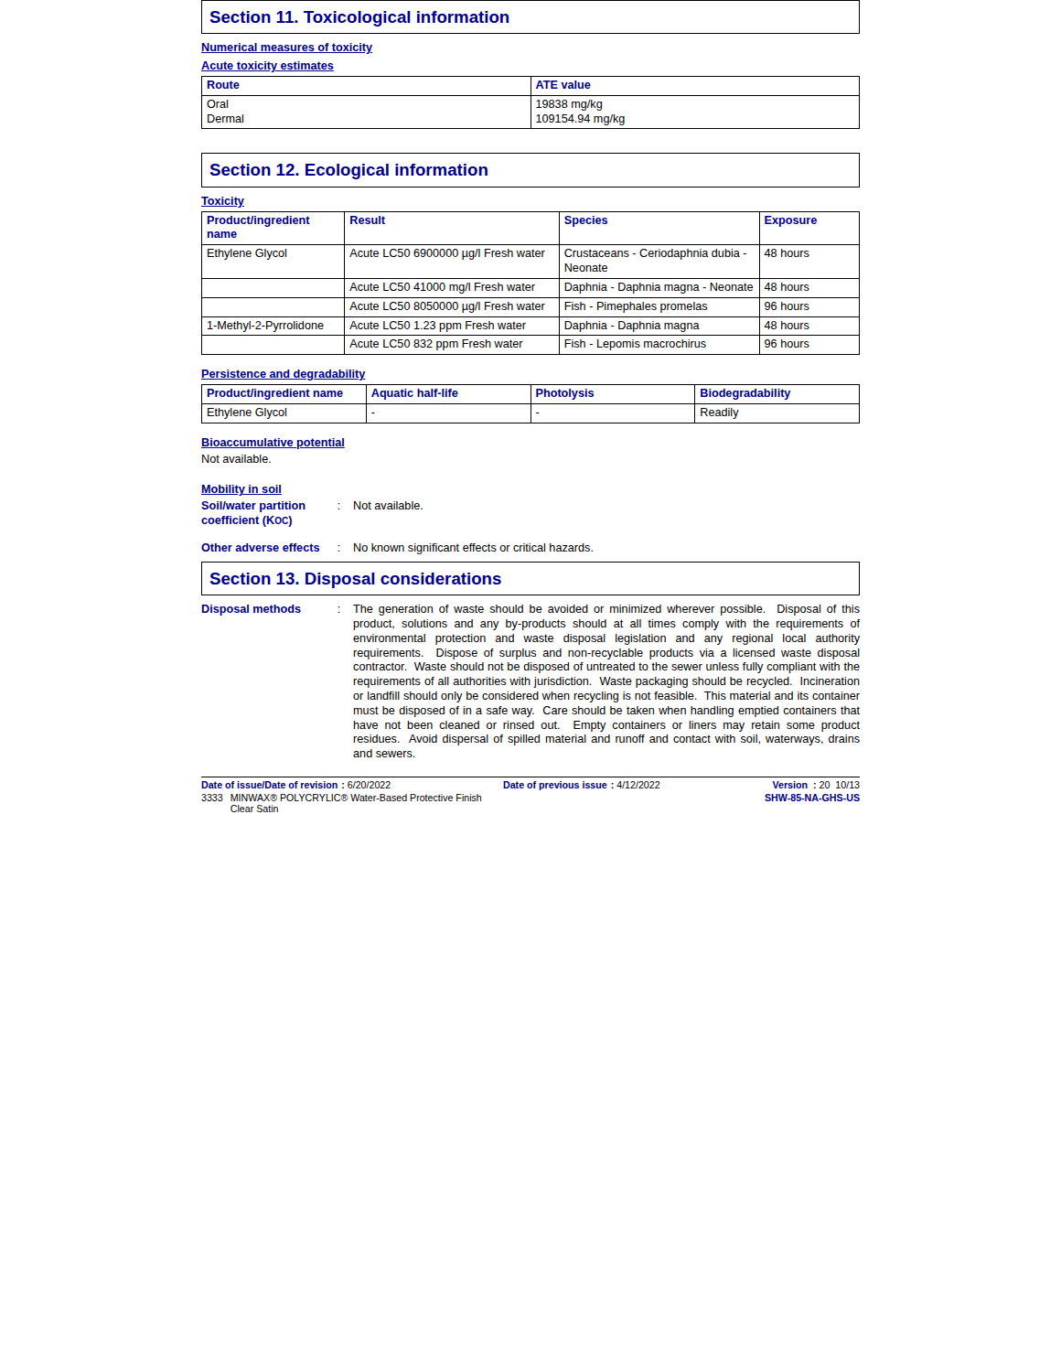Section 11. Toxicological information
Numerical measures of toxicity
Acute toxicity estimates
| Route | ATE value |
| --- | --- |
| Oral Dermal | 19838 mg/kg 109154.94 mg/kg |
Section 12. Ecological information
Toxicity
| Product/ingredient name | Result | Species | Exposure |
| --- | --- | --- | --- |
| Ethylene Glycol | Acute LC50 6900000 µg/l Fresh water | Crustaceans - Ceriodaphnia dubia - Neonate | 48 hours |
| | Acute LC50 41000 mg/l Fresh water | Daphnia - Daphnia magna - Neonate | 48 hours |
| | Acute LC50 8050000 µg/l Fresh water | Fish - Pimephales promelas | 96 hours |
| 1-Methyl-2-Pyrrolidone | Acute LC50 1.23 ppm Fresh water | Daphnia - Daphnia magna | 48 hours |
| | Acute LC50 832 ppm Fresh water | Fish - Lepomis macrochirus | 96 hours |
Persistence and degradability
| Product/ingredient name | Aquatic half-life | Photolysis | Biodegradability |
| --- | --- | --- | --- |
| Ethylene Glycol | - | - | Readily |
Bioaccumulative potential
Not available.
Mobility in soil
Soil/water partition
coefficient (KOC)
:
Not available.
Other adverse effects
:
No known significant effects or critical hazards.
Section 13. Disposal considerations
Disposal methods
:
The generation of waste should be avoided or minimized wherever possible. Disposal of this product, solutions and any by-products should at all times comply with the requirements of environmental protection and waste disposal legislation and any regional local authority requirements. Dispose of surplus and non-recyclable products via a licensed waste disposal contractor. Waste should not be disposed of untreated to the sewer unless fully compliant with the requirements of all authorities with jurisdiction. Waste packaging should be recycled. Incineration or landfill should only be considered when recycling is not feasible. This material and its container must be disposed of in a safe way. Care should be taken when handling emptied containers that have not been cleaned or rinsed out. Empty containers or liners may retain some product residues. Avoid dispersal of spilled material and runoff and contact with soil, waterways, drains and sewers.
Date of issue/Date of revision : 6/20/2022
Date of previous issue : 4/12/2022
Version : 20 10/13
3333 MINWAX® POLYCRYLIC® Water-Based Protective Finish
Clear Satin
SHW-85-NA-GHS-US